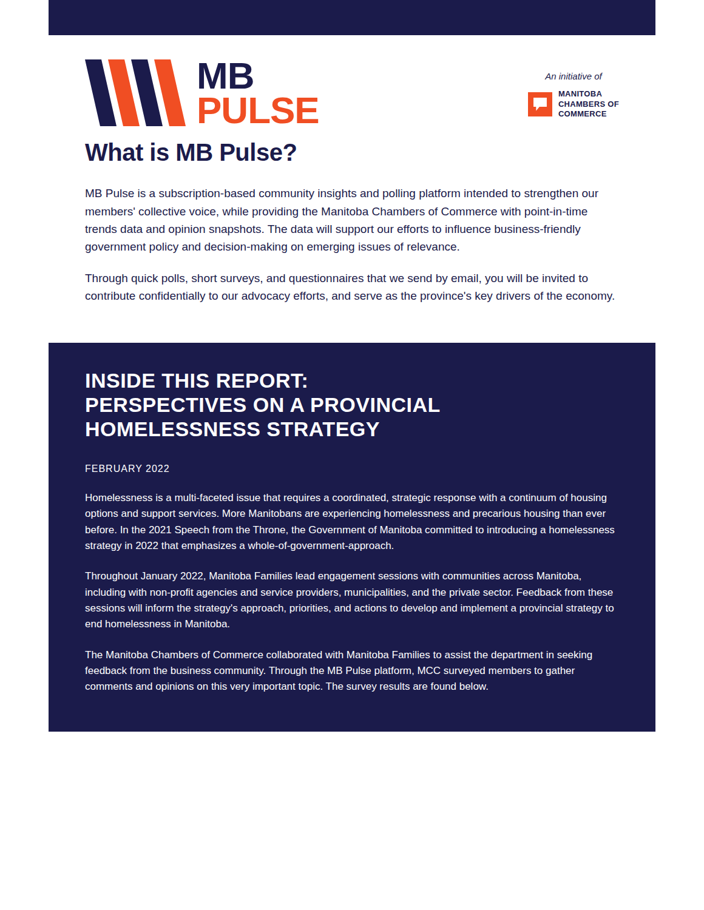MB PULSE
An initiative of
MANITOBA
CHAMBERS OF
COMMERCE
What is MB Pulse?
MB Pulse is a subscription-based community insights and polling platform intended to strengthen our members' collective voice, while providing the Manitoba Chambers of Commerce with point-in-time trends data and opinion snapshots. The data will support our efforts to influence business-friendly government policy and decision-making on emerging issues of relevance.
Through quick polls, short surveys, and questionnaires that we send by email, you will be invited to contribute confidentially to our advocacy efforts, and serve as the province's key drivers of the economy.
Inside this report:
Perspectives on a provincial
homelessness strategy
February 2022
Homelessness is a multi-faceted issue that requires a coordinated, strategic response with a continuum of housing options and support services. More Manitobans are experiencing homelessness and precarious housing than ever before. In the 2021 Speech from the Throne, the Government of Manitoba committed to introducing a homelessness strategy in 2022 that emphasizes a whole-of-government-approach.
Throughout January 2022, Manitoba Families lead engagement sessions with communities across Manitoba, including with non-profit agencies and service providers, municipalities, and the private sector. Feedback from these sessions will inform the strategy's approach, priorities, and actions to develop and implement a provincial strategy to end homelessness in Manitoba.
The Manitoba Chambers of Commerce collaborated with Manitoba Families to assist the department in seeking feedback from the business community. Through the MB Pulse platform, MCC surveyed members to gather comments and opinions on this very important topic. The survey results are found below.